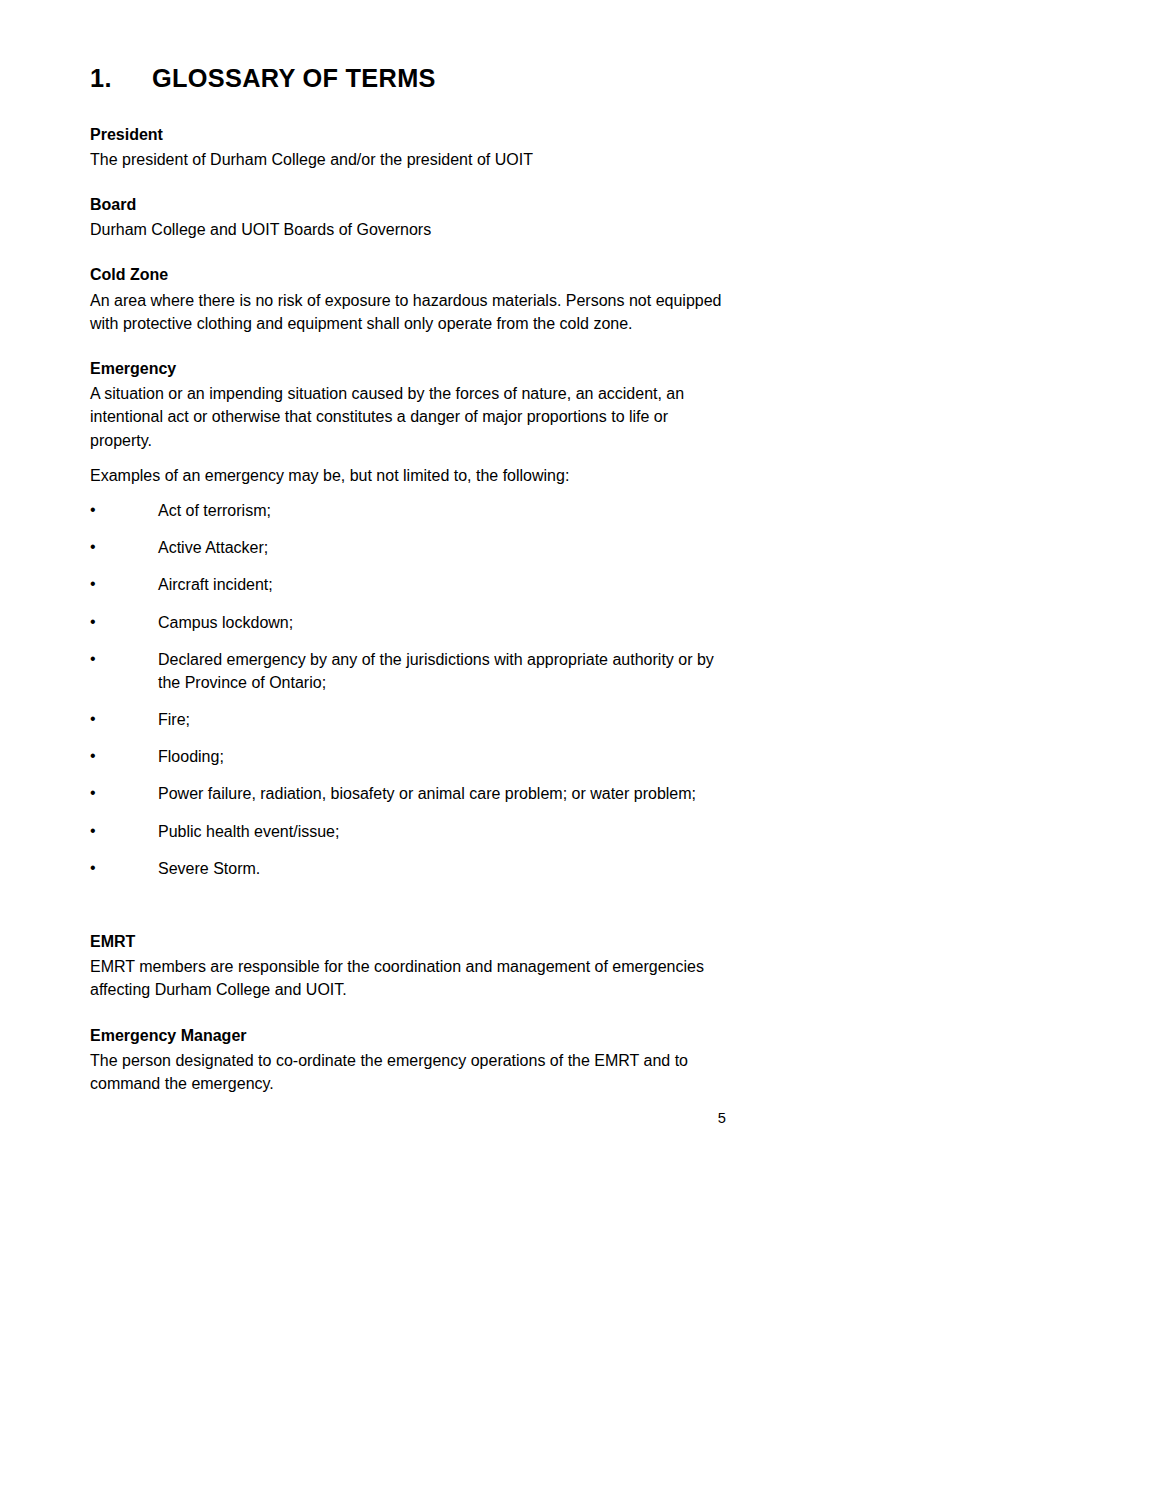1. GLOSSARY OF TERMS
President
The president of Durham College and/or the president of UOIT
Board
Durham College and UOIT Boards of Governors
Cold Zone
An area where there is no risk of exposure to hazardous materials. Persons not equipped with protective clothing and equipment shall only operate from the cold zone.
Emergency
A situation or an impending situation caused by the forces of nature, an accident, an intentional act or otherwise that constitutes a danger of major proportions to life or property.
Examples of an emergency may be, but not limited to, the following:
Act of terrorism;
Active Attacker;
Aircraft incident;
Campus lockdown;
Declared emergency by any of the jurisdictions with appropriate authority or by the Province of Ontario;
Fire;
Flooding;
Power failure, radiation, biosafety or animal care problem; or water problem;
Public health event/issue;
Severe Storm.
EMRT
EMRT members are responsible for the coordination and management of emergencies affecting Durham College and UOIT.
Emergency Manager
The person designated to co-ordinate the emergency operations of the EMRT and to command the emergency.
5